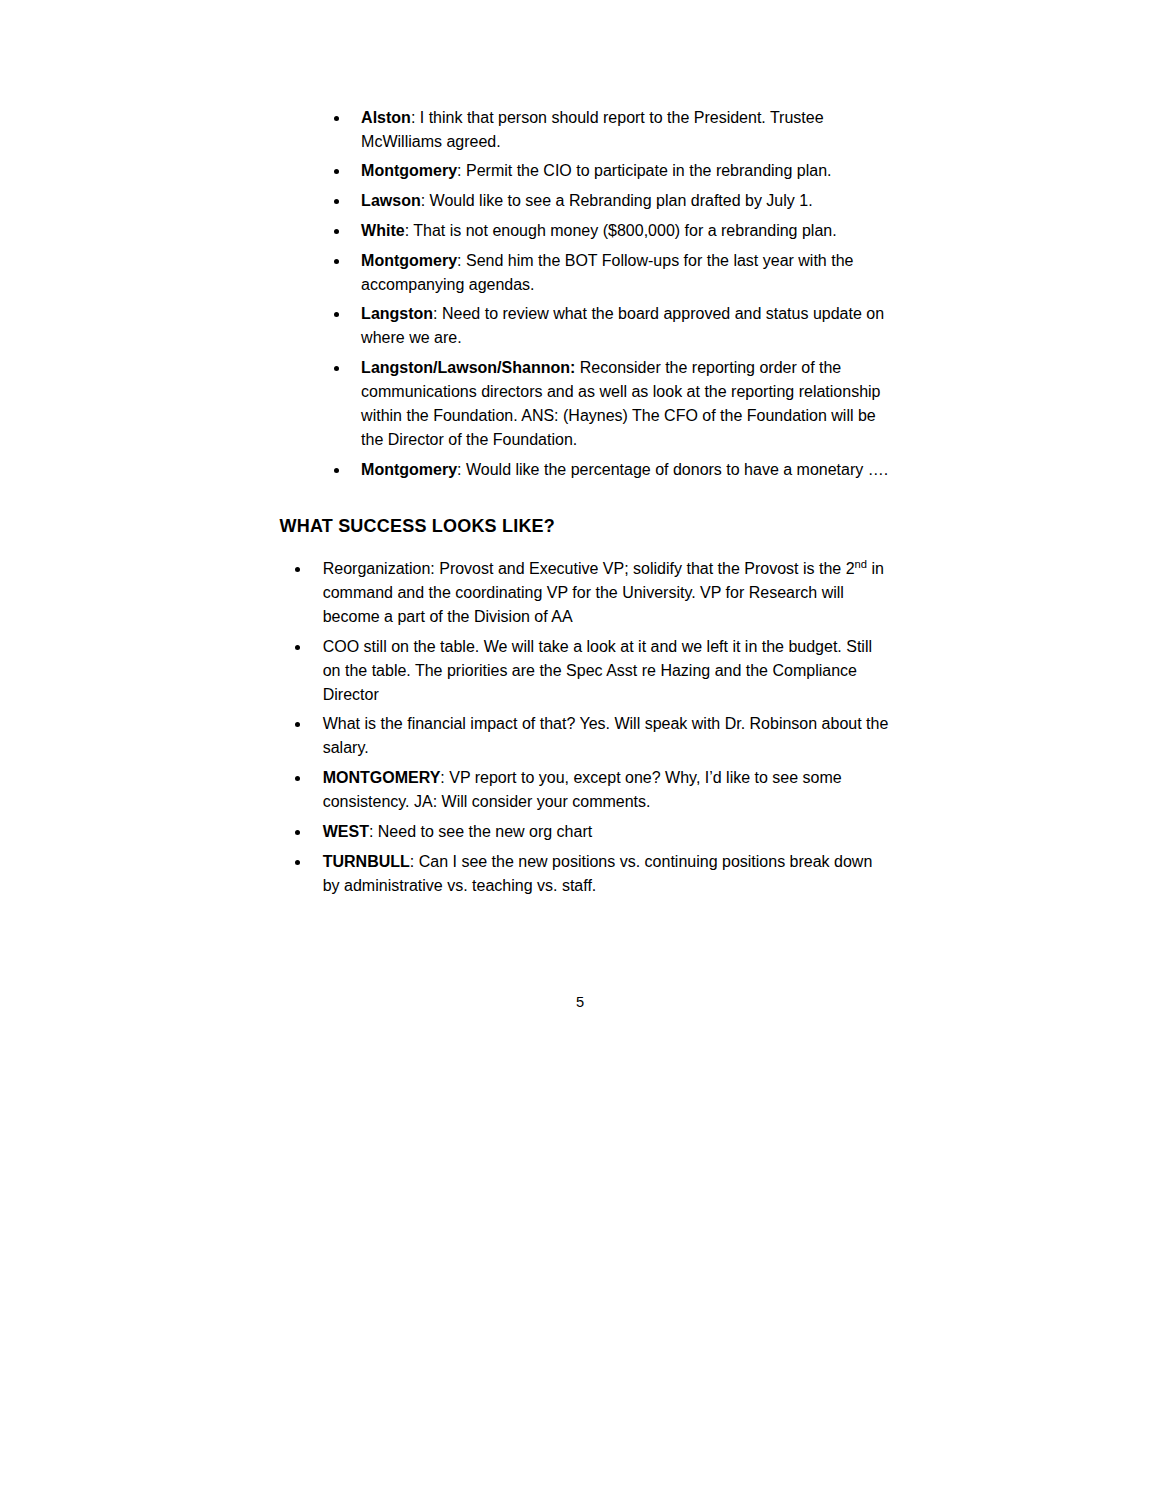Alston: I think that person should report to the President. Trustee McWilliams agreed.
Montgomery: Permit the CIO to participate in the rebranding plan.
Lawson: Would like to see a Rebranding plan drafted by July 1.
White: That is not enough money ($800,000) for a rebranding plan.
Montgomery: Send him the BOT Follow-ups for the last year with the accompanying agendas.
Langston: Need to review what the board approved and status update on where we are.
Langston/Lawson/Shannon: Reconsider the reporting order of the communications directors and as well as look at the reporting relationship within the Foundation. ANS: (Haynes) The CFO of the Foundation will be the Director of the Foundation.
Montgomery: Would like the percentage of donors to have a monetary ….
WHAT SUCCESS LOOKS LIKE?
Reorganization: Provost and Executive VP; solidify that the Provost is the 2nd in command and the coordinating VP for the University. VP for Research will become a part of the Division of AA
COO still on the table. We will take a look at it and we left it in the budget. Still on the table. The priorities are the Spec Asst re Hazing and the Compliance Director
What is the financial impact of that? Yes. Will speak with Dr. Robinson about the salary.
MONTGOMERY: VP report to you, except one? Why, I’d like to see some consistency. JA: Will consider your comments.
WEST: Need to see the new org chart
TURNBULL: Can I see the new positions vs. continuing positions break down by administrative vs. teaching vs. staff.
5